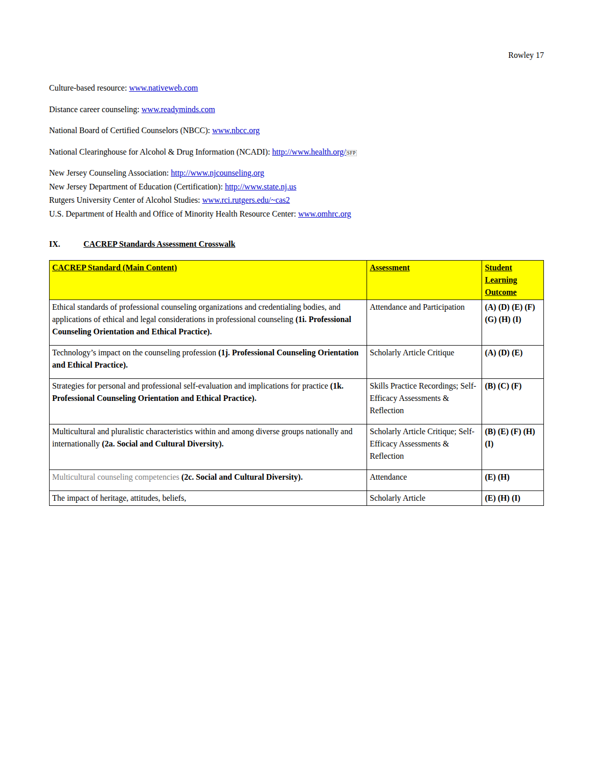Rowley 17
Culture-based resource: www.nativeweb.com
Distance career counseling: www.readyminds.com
National Board of Certified Counselors (NBCC): www.nbcc.org
National Clearinghouse for Alcohol & Drug Information (NCADI): http://www.health.org/SFP
New Jersey Counseling Association: http://www.njcounseling.org
New Jersey Department of Education (Certification): http://www.state.nj.us
Rutgers University Center of Alcohol Studies: www.rci.rutgers.edu/~cas2
U.S. Department of Health and Office of Minority Health Resource Center: www.omhrc.org
IX. CACREP Standards Assessment Crosswalk
| CACREP Standard (Main Content) | Assessment | Student Learning Outcome |
| --- | --- | --- |
| Ethical standards of professional counseling organizations and credentialing bodies, and applications of ethical and legal considerations in professional counseling (1i. Professional Counseling Orientation and Ethical Practice). | Attendance and Participation | (A) (D) (E) (F) (G) (H) (I) |
| Technology’s impact on the counseling profession (1j. Professional Counseling Orientation and Ethical Practice). | Scholarly Article Critique | (A) (D) (E) |
| Strategies for personal and professional self-evaluation and implications for practice (1k. Professional Counseling Orientation and Ethical Practice). | Skills Practice Recordings; Self-Efficacy Assessments & Reflection | (B) (C) (F) |
| Multicultural and pluralistic characteristics within and among diverse groups nationally and internationally (2a. Social and Cultural Diversity). | Scholarly Article Critique; Self-Efficacy Assessments & Reflection | (B) (E) (F) (H) (I) |
| Multicultural counseling competencies (2c. Social and Cultural Diversity). | Attendance | (E) (H) |
| The impact of heritage, attitudes, beliefs, | Scholarly Article | (E) (H) (I) |